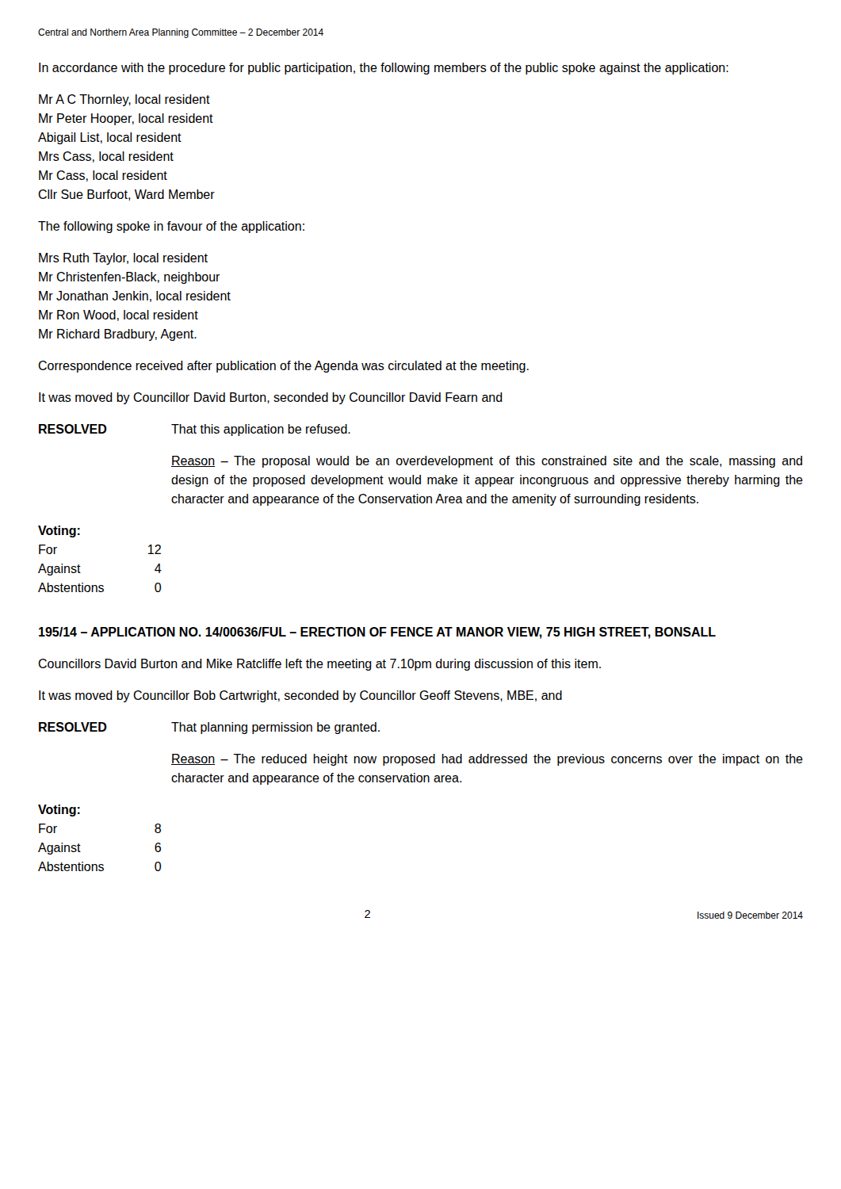Central and Northern Area Planning Committee – 2 December 2014
In accordance with the procedure for public participation, the following members of the public spoke against the application:
Mr A C Thornley, local resident
Mr Peter Hooper, local resident
Abigail List, local resident
Mrs Cass, local resident
Mr Cass, local resident
Cllr Sue Burfoot, Ward Member
The following spoke in favour of the application:
Mrs Ruth Taylor, local resident
Mr Christenfen-Black, neighbour
Mr Jonathan Jenkin, local resident
Mr Ron Wood, local resident
Mr Richard Bradbury, Agent.
Correspondence received after publication of the Agenda was circulated at the meeting.
It was moved by Councillor David Burton, seconded by Councillor David Fearn and
RESOLVED
That this application be refused.
Reason – The proposal would be an overdevelopment of this constrained site and the scale, massing and design of the proposed development would make it appear incongruous and oppressive thereby harming the character and appearance of the Conservation Area and the amenity of surrounding residents.
Voting:
| For | 12 |
| Against | 4 |
| Abstentions | 0 |
195/14 – Application No. 14/00636/FUL – Erection of Fence at Manor View, 75 High Street, Bonsall
Councillors David Burton and Mike Ratcliffe left the meeting at 7.10pm during discussion of this item.
It was moved by Councillor Bob Cartwright, seconded by Councillor Geoff Stevens, MBE, and
RESOLVED
That planning permission be granted.
Reason – The reduced height now proposed had addressed the previous concerns over the impact on the character and appearance of the conservation area.
Voting:
| For | 8 |
| Against | 6 |
| Abstentions | 0 |
2
Issued 9 December 2014